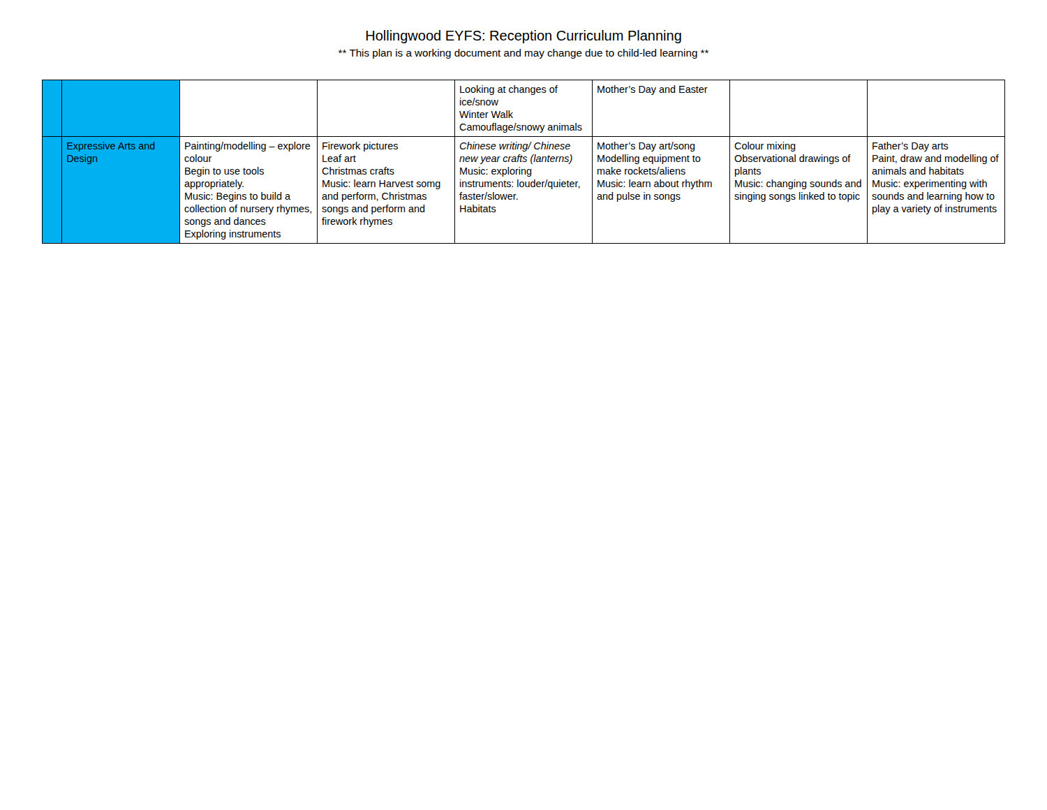Hollingwood EYFS: Reception Curriculum Planning
** This plan is a working document and may change due to child-led learning **
| | | | | Looking at changes of ice/snow Winter Walk Camouflage/snowy animals | Mother’s Day and Easter | | |
| | Expressive Arts and Design | Painting/modelling – explore colour Begin to use tools appropriately. Music: Begins to build a collection of nursery rhymes, songs and dances Exploring instruments | Firework pictures Leaf art Christmas crafts Music: learn Harvest somg and perform, Christmas songs and perform and firework rhymes | Chinese writing/ Chinese new year crafts (lanterns) Music: exploring instruments: louder/quieter, faster/slower. Habitats | Mother’s Day art/song Modelling equipment to make rockets/aliens Music: learn about rhythm and pulse in songs | Colour mixing Observational drawings of plants Music: changing sounds and singing songs linked to topic | Father’s Day arts Paint, draw and modelling of animals and habitats Music: experimenting with sounds and learning how to play a variety of instruments |